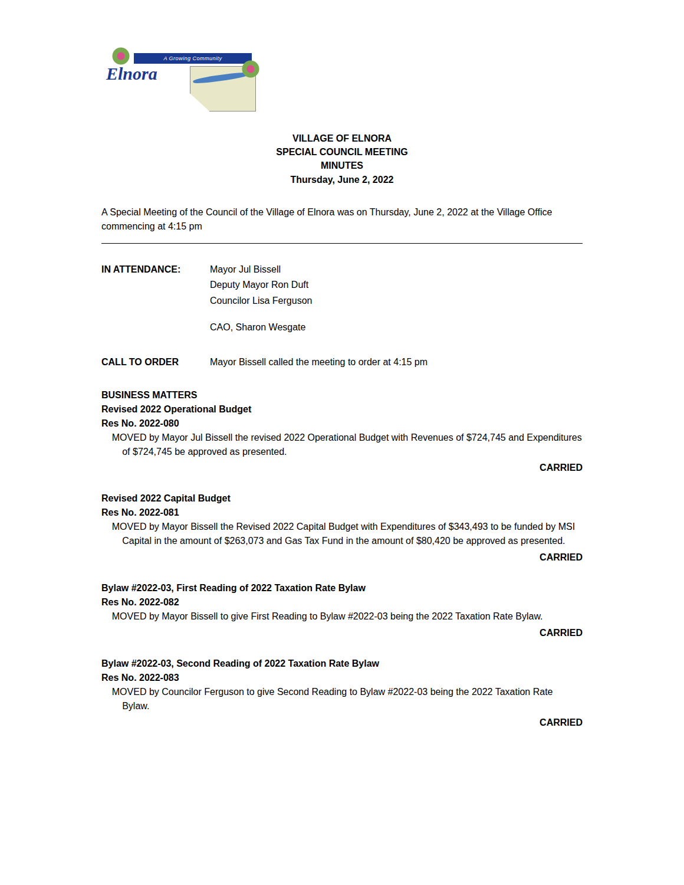A Growing Community
Elnora
VILLAGE OF ELNORA
SPECIAL COUNCIL MEETING
MINUTES
Thursday, June 2, 2022
A Special Meeting of the Council of the Village of Elnora was on Thursday, June 2, 2022 at the Village Office commencing at 4:15 pm
IN ATTENDANCE:
Mayor Jul Bissell
Deputy Mayor Ron Duft
Councilor Lisa Ferguson
CAO, Sharon Wesgate
CALL TO ORDER
Mayor Bissell called the meeting to order at 4:15 pm
BUSINESS MATTERS
Revised 2022 Operational Budget
Res No. 2022-080 MOVED by Mayor Jul Bissell the revised 2022 Operational Budget with Revenues of $724,745 and Expenditures of $724,745 be approved as presented.
CARRIED
Revised 2022 Capital Budget
Res No. 2022-081 MOVED by Mayor Bissell the Revised 2022 Capital Budget with Expenditures of $343,493 to be funded by MSI Capital in the amount of $263,073 and Gas Tax Fund in the amount of $80,420 be approved as presented.
CARRIED
Bylaw #2022-03, First Reading of 2022 Taxation Rate Bylaw
Res No. 2022-082 MOVED by Mayor Bissell to give First Reading to Bylaw #2022-03 being the 2022 Taxation Rate Bylaw.
CARRIED
Bylaw #2022-03, Second Reading of 2022 Taxation Rate Bylaw
Res No. 2022-083 MOVED by Councilor Ferguson to give Second Reading to Bylaw #2022-03 being the 2022 Taxation Rate Bylaw.
CARRIED